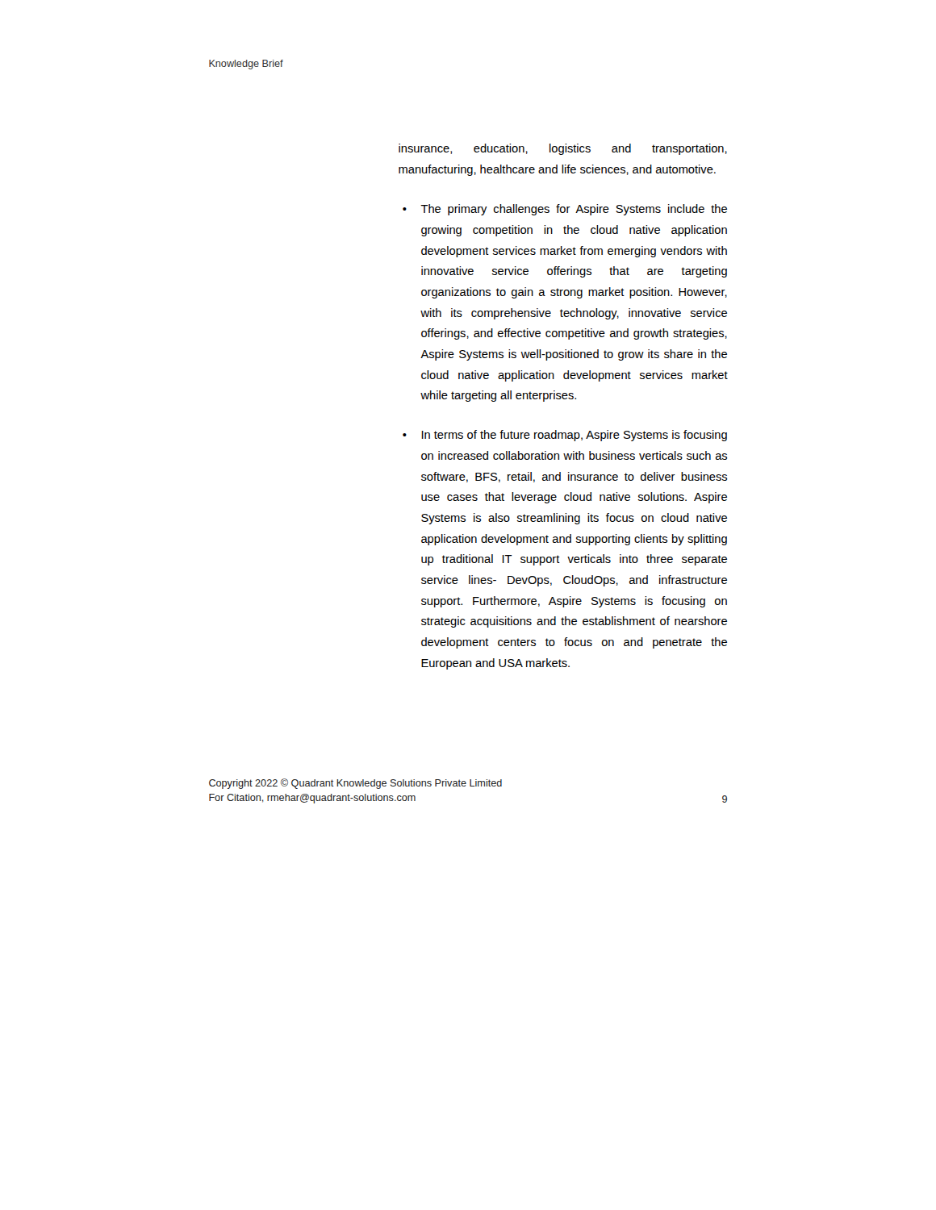Knowledge Brief
insurance, education, logistics and transportation, manufacturing, healthcare and life sciences, and automotive.
The primary challenges for Aspire Systems include the growing competition in the cloud native application development services market from emerging vendors with innovative service offerings that are targeting organizations to gain a strong market position. However, with its comprehensive technology, innovative service offerings, and effective competitive and growth strategies, Aspire Systems is well-positioned to grow its share in the cloud native application development services market while targeting all enterprises.
In terms of the future roadmap, Aspire Systems is focusing on increased collaboration with business verticals such as software, BFS, retail, and insurance to deliver business use cases that leverage cloud native solutions. Aspire Systems is also streamlining its focus on cloud native application development and supporting clients by splitting up traditional IT support verticals into three separate service lines- DevOps, CloudOps, and infrastructure support. Furthermore, Aspire Systems is focusing on strategic acquisitions and the establishment of nearshore development centers to focus on and penetrate the European and USA markets.
Copyright 2022 © Quadrant Knowledge Solutions Private Limited
For Citation, rmehar@quadrant-solutions.com
9